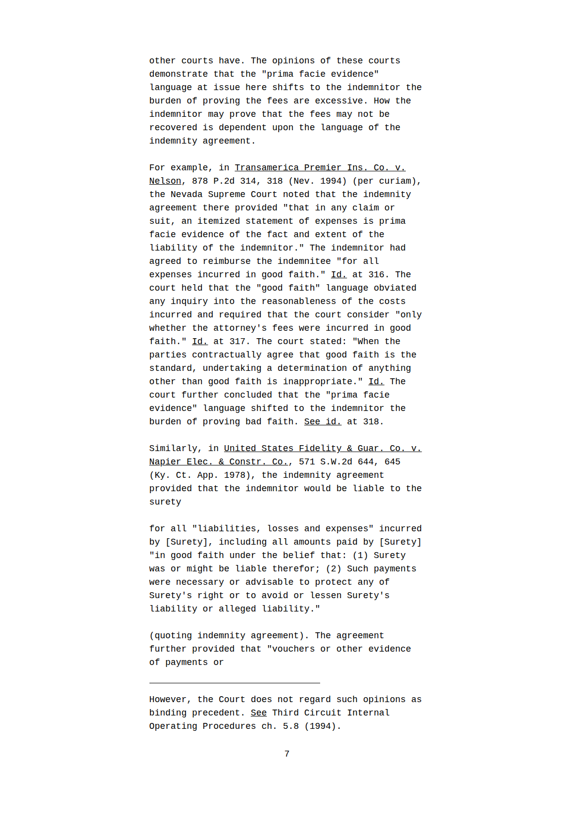other courts have. The opinions of these courts demonstrate that the "prima facie evidence" language at issue here shifts to the indemnitor the burden of proving the fees are excessive. How the indemnitor may prove that the fees may not be recovered is dependent upon the language of the indemnity agreement.
For example, in Transamerica Premier Ins. Co. v. Nelson, 878 P.2d 314, 318 (Nev. 1994) (per curiam), the Nevada Supreme Court noted that the indemnity agreement there provided "that in any claim or suit, an itemized statement of expenses is prima facie evidence of the fact and extent of the liability of the indemnitor." The indemnitor had agreed to reimburse the indemnitee "for all expenses incurred in good faith." Id. at 316. The court held that the "good faith" language obviated any inquiry into the reasonableness of the costs incurred and required that the court consider "only whether the attorney's fees were incurred in good faith." Id. at 317. The court stated: "When the parties contractually agree that good faith is the standard, undertaking a determination of anything other than good faith is inappropriate." Id. The court further concluded that the "prima facie evidence" language shifted to the indemnitor the burden of proving bad faith. See id. at 318.
Similarly, in United States Fidelity & Guar. Co. v. Napier Elec. & Constr. Co., 571 S.W.2d 644, 645 (Ky. Ct. App. 1978), the indemnity agreement provided that the indemnitor would be liable to the surety
for all "liabilities, losses and expenses" incurred by [Surety], including all amounts paid by [Surety] "in good faith under the belief that: (1) Surety was or might be liable therefor; (2) Such payments were necessary or advisable to protect any of Surety's right or to avoid or lessen Surety's liability or alleged liability."
(quoting indemnity agreement). The agreement further provided that "vouchers or other evidence of payments or
However, the Court does not regard such opinions as binding precedent. See Third Circuit Internal Operating Procedures ch. 5.8 (1994).
7